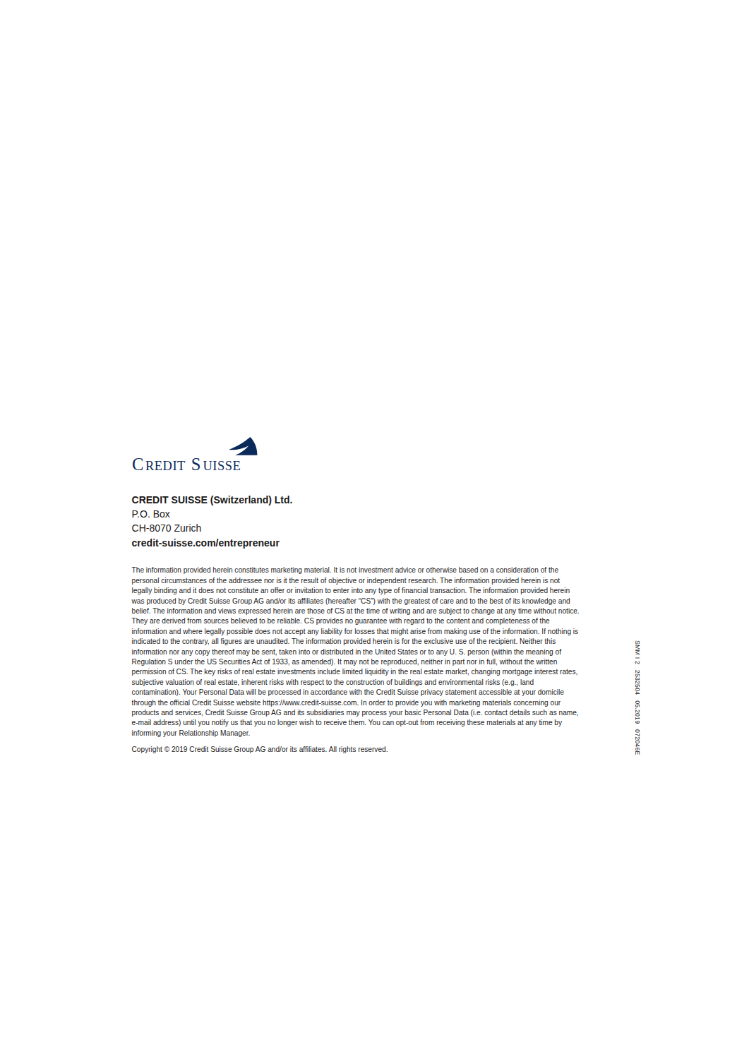SMM I 2 2532504 05.2019 072046E
C REDIT S UISSE
CREDIT SUISSE (Switzerland) Ltd.
P.O. Box
CH-8070 Zurich
credit-suisse.com/entrepreneur
The information provided herein constitutes marketing material. It is not investment advice or otherwise based on a consideration of the personal circumstances of the addressee nor is it the result of objective or independent research. The information provided herein is not legally binding and it does not constitute an offer or invitation to enter into any type of financial transaction. The information provided herein was produced by Credit Suisse Group AG and/or its affiliates (hereafter “CS”) with the greatest of care and to the best of its knowledge and belief. The information and views expressed herein are those of CS at the time of writing and are subject to change at any time without notice. They are derived from sources believed to be reliable. CS provides no guarantee with regard to the content and completeness of the information and where legally possible does not accept any liability for losses that might arise from making use of the information. If nothing is indicated to the contrary, all figures are unaudited. The information provided herein is for the exclusive use of the recipient. Neither this information nor any copy thereof may be sent, taken into or distributed in the United States or to any U. S. person (within the meaning of Regulation S under the US Securities Act of 1933, as amended). It may not be reproduced, neither in part nor in full, without the written permission of CS. The key risks of real estate investments include limited liquidity in the real estate market, changing mortgage interest rates, subjective valuation of real estate, inherent risks with respect to the construction of buildings and environmental risks (e.g., land contamination). Your Personal Data will be processed in accordance with the Credit Suisse privacy statement accessible at your domicile through the official Credit Suisse website https://www.credit-suisse.com. In order to provide you with marketing materials concerning our products and services, Credit Suisse Group AG and its subsidiaries may process your basic Personal Data (i.e. contact details such as name, e-mail address) until you notify us that you no longer wish to receive them. You can opt-out from receiving these materials at any time by informing your Relationship Manager.
Copyright © 2019 Credit Suisse Group AG and/or its affiliates. All rights reserved.